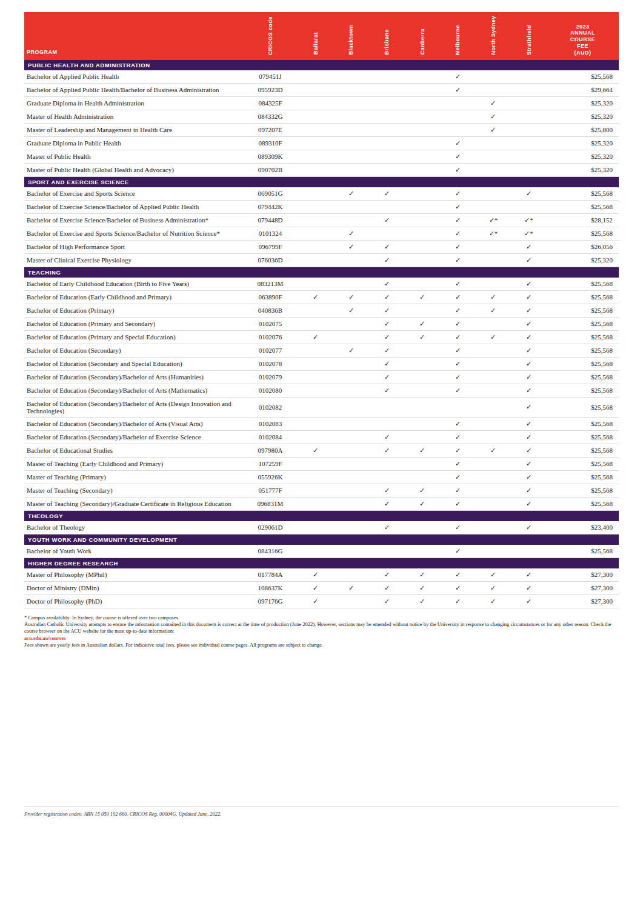| PROGRAM | CRICOS code | Ballarat | Blacktown | Brisbane | Canberra | Melbourne | North Sydney | Strathfield | 2023 ANNUAL COURSE FEE (AUD) |
| --- | --- | --- | --- | --- | --- | --- | --- | --- | --- |
| PUBLIC HEALTH AND ADMINISTRATION |
| Bachelor of Applied Public Health | 079451J | | | | | ✓ | | | $25,568 |
| Bachelor of Applied Public Health/Bachelor of Business Administration | 095923D | | | | | ✓ | | | $29,664 |
| Graduate Diploma in Health Administration | 084325F | | | | | | ✓ | | $25,320 |
| Master of Health Administration | 084332G | | | | | | ✓ | | $25,320 |
| Master of Leadership and Management in Health Care | 097207E | | | | | | ✓ | | $25,800 |
| Graduate Diploma in Public Health | 089310F | | | | | ✓ | | | $25,320 |
| Master of Public Health | 089309K | | | | | ✓ | | | $25,320 |
| Master of Public Health (Global Health and Advocacy) | 090702B | | | | | ✓ | | | $25,320 |
| SPORT AND EXERCISE SCIENCE |
| Bachelor of Exercise and Sports Science | 069051G | | ✓ | ✓ | | ✓ | | ✓ | $25,568 |
| Bachelor of Exercise Science/Bachelor of Applied Public Health | 079442K | | | | | ✓ | | | $25,568 |
| Bachelor of Exercise Science/Bachelor of Business Administration* | 079448D | | | ✓ | | ✓ | ✓* | ✓* | $28,152 |
| Bachelor of Exercise and Sports Science/Bachelor of Nutrition Science* | 0101324 | | ✓ | | | ✓ | ✓* | ✓* | $25,568 |
| Bachelor of High Performance Sport | 096799F | | ✓ | ✓ | | ✓ | | ✓ | $26,056 |
| Master of Clinical Exercise Physiology | 076036D | | | ✓ | | ✓ | | ✓ | $25,320 |
| TEACHING |
| Bachelor of Early Childhood Education (Birth to Five Years) | 083213M | | | ✓ | | ✓ | | ✓ | $25,568 |
| Bachelor of Education (Early Childhood and Primary) | 063890F | ✓ | ✓ | ✓ | ✓ | ✓ | ✓ | ✓ | $25,568 |
| Bachelor of Education (Primary) | 040836B | | ✓ | ✓ | | ✓ | ✓ | ✓ | $25,568 |
| Bachelor of Education (Primary and Secondary) | 0102075 | | | ✓ | ✓ | ✓ | | ✓ | $25,568 |
| Bachelor of Education (Primary and Special Education) | 0102076 | ✓ | | ✓ | ✓ | ✓ | ✓ | ✓ | $25,568 |
| Bachelor of Education (Secondary) | 0102077 | | ✓ | ✓ | | ✓ | | ✓ | $25,568 |
| Bachelor of Education (Secondary and Special Education) | 0102078 | | | ✓ | | ✓ | | ✓ | $25,568 |
| Bachelor of Education (Secondary)/Bachelor of Arts (Humanities) | 0102079 | | | ✓ | | ✓ | | ✓ | $25,568 |
| Bachelor of Education (Secondary)/Bachelor of Arts (Mathematics) | 0102080 | | | ✓ | | ✓ | | ✓ | $25,568 |
| Bachelor of Education (Secondary)/Bachelor of Arts (Design Innovation and Technologies) | 0102082 | | | | | | | ✓ | $25,568 |
| Bachelor of Education (Secondary)/Bachelor of Arts (Visual Arts) | 0102083 | | | | | ✓ | | ✓ | $25,568 |
| Bachelor of Education (Secondary)/Bachelor of Exercise Science | 0102084 | | | ✓ | | ✓ | | ✓ | $25,568 |
| Bachelor of Educational Studies | 097980A | ✓ | | ✓ | ✓ | ✓ | ✓ | ✓ | $25,568 |
| Master of Teaching (Early Childhood and Primary) | 107259F | | | | | ✓ | | ✓ | $25,568 |
| Master of Teaching (Primary) | 055926K | | | | | ✓ | | ✓ | $25,568 |
| Master of Teaching (Secondary) | 051777F | | | ✓ | ✓ | ✓ | | ✓ | $25,568 |
| Master of Teaching (Secondary)/Graduate Certificate in Religious Education | 096831M | | | ✓ | ✓ | ✓ | | ✓ | $25,568 |
| THEOLOGY |
| Bachelor of Theology | 029061D | | | ✓ | | ✓ | | ✓ | $23,400 |
| YOUTH WORK AND COMMUNITY DEVELOPMENT |
| Bachelor of Youth Work | 084316G | | | | | ✓ | | | $25,568 |
| HIGHER DEGREE RESEARCH |
| Master of Philosophy (MPhil) | 017784A | ✓ | | ✓ | ✓ | ✓ | ✓ | ✓ | $27,300 |
| Doctor of Ministry (DMin) | 108637K | ✓ | ✓ | ✓ | ✓ | ✓ | ✓ | ✓ | $27,300 |
| Doctor of Philosophy (PhD) | 097176G | ✓ | | ✓ | ✓ | ✓ | ✓ | ✓ | $27,300 |
* Campus availability: In Sydney, the course is offered over two campuses.
Australian Catholic University attempts to ensure the information contained in this document is correct at the time of production (June 2022). However, sections may be amended without notice by the University in response to changing circumstances or for any other reason. Check the course browser on the ACU website for the most up-to-date information:
acu.edu.au/courses
Fees shown are yearly fees in Australian dollars. For indicative total fees, please see individual course pages. All programs are subject to change.
Provider registration codes: ABN 15 050 192 660. CRICOS Reg. 00004G. Updated June, 2022.